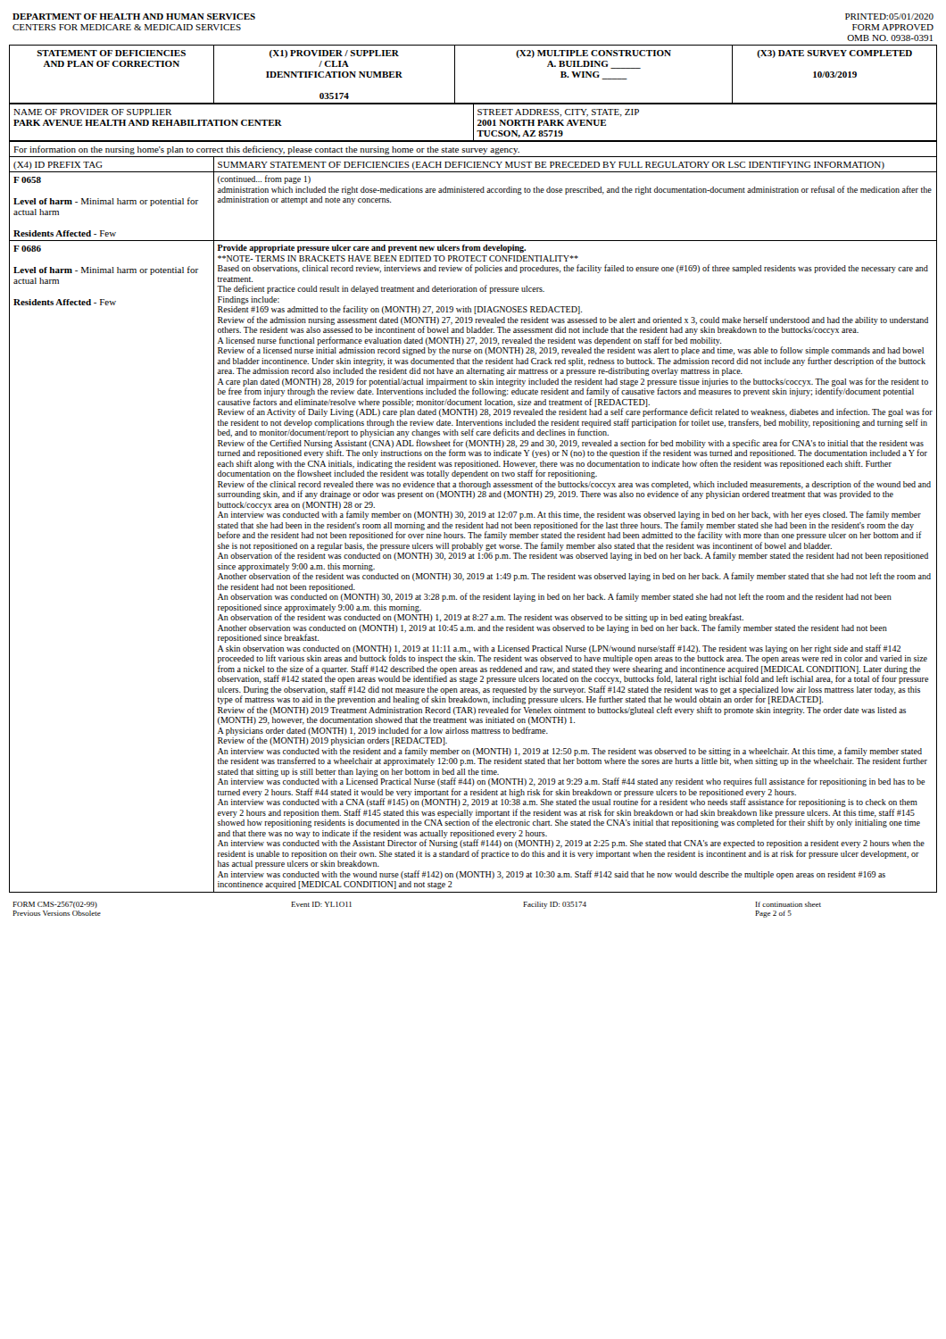| DEPARTMENT OF HEALTH AND HUMAN SERVICES CENTERS FOR MEDICARE & MEDICAID SERVICES | PRINTED:05/01/2020 FORM APPROVED OMB NO. 0938-0391 |
| STATEMENT OF DEFICIENCIES AND PLAN OF CORRECTION | (X1) PROVIDER / SUPPLIER / CLIA IDENNTIFICATION NUMBER 035174 | (X2) MULTIPLE CONSTRUCTION A. BUILDING ______ B. WING _____ | (X3) DATE SURVEY COMPLETED 10/03/2019 |
| --- | --- | --- | --- |
| NAME OF PROVIDER OF SUPPLIER PARK AVENUE HEALTH AND REHABILITATION CENTER | STREET ADDRESS, CITY, STATE, ZIP 2001 NORTH PARK AVENUE TUCSON, AZ 85719 |
| For information on the nursing home's plan to correct this deficiency, please contact the nursing home or the state survey agency. |
| (X4) ID PREFIX TAG | SUMMARY STATEMENT OF DEFICIENCIES (EACH DEFICIENCY MUST BE PRECEDED BY FULL REGULATORY OR LSC IDENTIFYING INFORMATION) |
| F 0658 Level of harm - Minimal harm or potential for actual harm Residents Affected - Few | (continued... from page 1) administration which included the right dose-medications are administered according to the dose prescribed, and the right documentation-document administration or refusal of the medication after the administration or attempt and note any concerns. |
| F 0686 Level of harm - Minimal harm or potential for actual harm Residents Affected - Few | Provide appropriate pressure ulcer care and prevent new ulcers from developing. **NOTE- TERMS IN BRACKETS HAVE BEEN EDITED TO PROTECT CONFIDENTIALITY** Based on observations, clinical record review, interviews and review of policies and procedures, the facility failed to ensure one (#169) of three sampled residents was provided the necessary care and treatment. The deficient practice could result in delayed treatment and deterioration of pressure ulcers. Findings include: Resident #169 was admitted to the facility on (MONTH) 27, 2019 with [DIAGNOSES REDACTED]. Review of the admission nursing assessment dated (MONTH) 27, 2019 revealed the resident was assessed to be alert and oriented x 3, could make herself understood and had the ability to understand others. The resident was also assessed to be incontinent of bowel and bladder. The assessment did not include that the resident had any skin breakdown to the buttocks/coccyx area. A licensed nurse functional performance evaluation dated (MONTH) 27, 2019, revealed the resident was dependent on staff for bed mobility. Review of a licensed nurse initial admission record signed by the nurse on (MONTH) 28, 2019, revealed the resident was alert to place and time, was able to follow simple commands and had bowel and bladder incontinence. Under skin integrity, it was documented that the resident had Crack red split, redness to buttock. The admission record did not include any further description of the buttock area. The admission record also included the resident did not have an alternating air mattress or a pressure re-distributing overlay mattress in place. A care plan dated (MONTH) 28, 2019 for potential/actual impairment to skin integrity included the resident had stage 2 pressure tissue injuries to the buttocks/coccyx. The goal was for the resident to be free from injury through the review date. Interventions included the following: educate resident and family of causative factors and measures to prevent skin injury; identify/document potential causative factors and eliminate/resolve where possible; monitor/document location, size and treatment of [REDACTED]. Review of an Activity of Daily Living (ADL) care plan dated (MONTH) 28, 2019 revealed the resident had a self care performance deficit related to weakness, diabetes and infection. The goal was for the resident to not develop complications through the review date. Interventions included the resident required staff participation for toilet use, transfers, bed mobility, repositioning and turning self in bed, and to monitor/document/report to physician any changes with self care deficits and declines in function. Review of the Certified Nursing Assistant (CNA) ADL flowsheet for (MONTH) 28, 29 and 30, 2019, revealed a section for bed mobility with a specific area for CNA's to initial that the resident was turned and repositioned every shift. The only instructions on the form was to indicate Y (yes) or N (no) to the question if the resident was turned and repositioned. The documentation included a Y for each shift along with the CNA initials, indicating the resident was repositioned. However, there was no documentation to indicate how often the resident was repositioned each shift. Further documentation on the flowsheet included the resident was totally dependent on two staff for repositioning. Review of the clinical record revealed there was no evidence that a thorough assessment of the buttocks/coccyx area was completed, which included measurements, a description of the wound bed and surrounding skin, and if any drainage or odor was present on (MONTH) 28 and (MONTH) 29, 2019. There was also no evidence of any physician ordered treatment that was provided to the buttock/coccyx area on (MONTH) 28 or 29. An interview was conducted with a family member on (MONTH) 30, 2019 at 12:07 p.m. At this time, the resident was observed laying in bed on her back, with her eyes closed. The family member stated that she had been in the resident's room all morning and the resident had not been repositioned for the last three hours. The family member stated she had been in the resident's room the day before and the resident had not been repositioned for over nine hours. The family member stated the resident had been admitted to the facility with more than one pressure ulcer on her bottom and if she is not repositioned on a regular basis, the pressure ulcers will probably get worse. The family member also stated that the resident was incontinent of bowel and bladder. An observation of the resident was conducted on (MONTH) 30, 2019 at 1:06 p.m. The resident was observed laying in bed on her back. A family member stated the resident had not been repositioned since approximately 9:00 a.m. this morning. Another observation of the resident was conducted on (MONTH) 30, 2019 at 1:49 p.m. The resident was observed laying in bed on her back. A family member stated that she had not left the room and the resident had not been repositioned. An observation was conducted on (MONTH) 30, 2019 at 3:28 p.m. of the resident laying in bed on her back. A family member stated she had not left the room and the resident had not been repositioned since approximately 9:00 a.m. this morning. An observation of the resident was conducted on (MONTH) 1, 2019 at 8:27 a.m. The resident was observed to be sitting up in bed eating breakfast. Another observation was conducted on (MONTH) 1, 2019 at 10:45 a.m. and the resident was observed to be laying in bed on her back. The family member stated the resident had not been repositioned since breakfast. A skin observation was conducted on (MONTH) 1, 2019 at 11:11 a.m., with a Licensed Practical Nurse (LPN/wound nurse/staff #142). The resident was laying on her right side and staff #142 proceeded to lift various skin areas and buttock folds to inspect the skin. The resident was observed to have multiple open areas to the buttock area. The open areas were red in color and varied in size from a nickel to the size of a quarter. Staff #142 described the open areas as reddened and raw, and stated they were shearing and incontinence acquired [MEDICAL CONDITION]. Later during the observation, staff #142 stated the open areas would be identified as stage 2 pressure ulcers located on the coccyx, buttocks fold, lateral right ischial fold and left ischial area, for a total of four pressure ulcers. During the observation, staff #142 did not measure the open areas, as requested by the surveyor. Staff #142 stated the resident was to get a specialized low air loss mattress later today, as this type of mattress was to aid in the prevention and healing of skin breakdown, including pressure ulcers. He further stated that he would obtain an order for [REDACTED]. Review of the (MONTH) 2019 Treatment Administration Record (TAR) revealed for Venelex ointment to buttocks/gluteal cleft every shift to promote skin integrity. The order date was listed as (MONTH) 29, however, the documentation showed that the treatment was initiated on (MONTH) 1. A physicians order dated (MONTH) 1, 2019 included for a low airloss mattress to bedframe. Review of the (MONTH) 2019 physician orders [REDACTED]. An interview was conducted with the resident and a family member on (MONTH) 1, 2019 at 12:50 p.m. The resident was observed to be sitting in a wheelchair. At this time, a family member stated the resident was transferred to a wheelchair at approximately 12:00 p.m. The resident stated that her bottom where the sores are hurts a little bit, when sitting up in the wheelchair. The resident further stated that sitting up is still better than laying on her bottom in bed all the time. An interview was conducted with a Licensed Practical Nurse (staff #44) on (MONTH) 2, 2019 at 9:29 a.m. Staff #44 stated any resident who requires full assistance for repositioning in bed has to be turned every 2 hours. Staff #44 stated it would be very important for a resident at high risk for skin breakdown or pressure ulcers to be repositioned every 2 hours. An interview was conducted with a CNA (staff #145) on (MONTH) 2, 2019 at 10:38 a.m. She stated the usual routine for a resident who needs staff assistance for repositioning is to check on them every 2 hours and reposition them. Staff #145 stated this was especially important if the resident was at risk for skin breakdown or had skin breakdown like pressure ulcers. At this time, staff #145 showed how repositioning residents is documented in the CNA section of the electronic chart. She stated the CNA's initial that repositioning was completed for their shift by only initialing one time and that there was no way to indicate if the resident was actually repositioned every 2 hours. An interview was conducted with the Assistant Director of Nursing (staff #144) on (MONTH) 2, 2019 at 2:25 p.m. She stated that CNA's are expected to reposition a resident every 2 hours when the resident is unable to reposition on their own. She stated it is a standard of practice to do this and it is very important when the resident is incontinent and is at risk for pressure ulcer development, or has actual pressure ulcers or skin breakdown. An interview was conducted with the wound nurse (staff #142) on (MONTH) 3, 2019 at 10:30 a.m. Staff #142 said that he now would describe the multiple open areas on resident #169 as incontinence acquired [MEDICAL CONDITION] and not stage 2 |
| FORM CMS-2567(02-99) Previous Versions Obsolete | Event ID: YL1O11 | Facility ID: 035174 | If continuation sheet Page 2 of 5 |